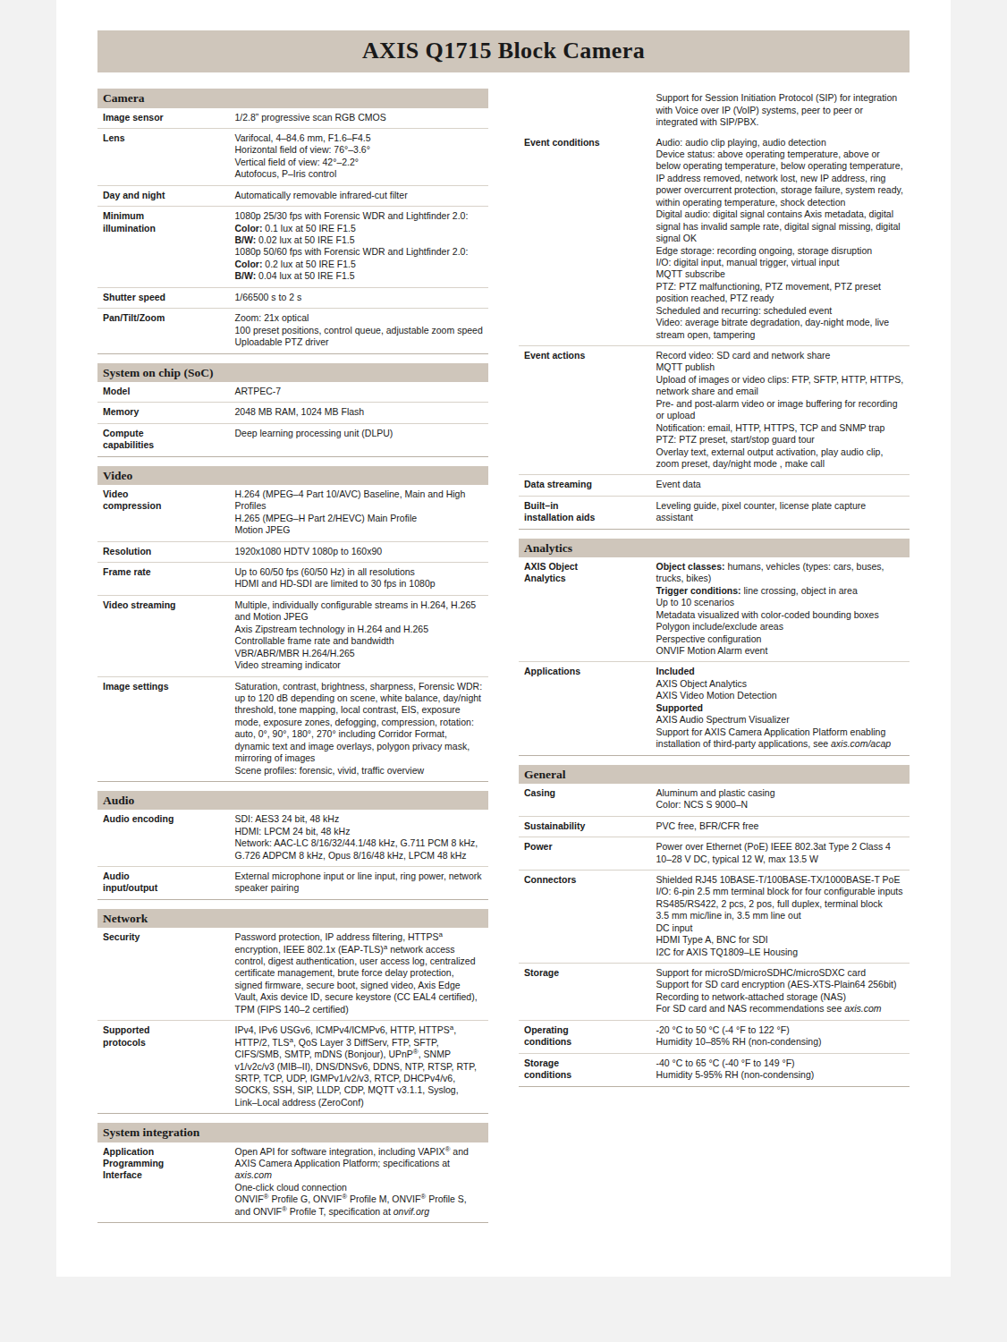AXIS Q1715 Block Camera
Camera
| Image sensor | 1/2.8” progressive scan RGB CMOS |
| Lens | Varifocal, 4–84.6 mm, F1.6–F4.5 Horizontal field of view: 76°–3.6° Vertical field of view: 42°–2.2° Autofocus, P–Iris control |
| Day and night | Automatically removable infrared-cut filter |
| Minimum illumination | 1080p 25/30 fps with Forensic WDR and Lightfinder 2.0: Color: 0.1 lux at 50 IRE F1.5 B/W: 0.02 lux at 50 IRE F1.5 1080p 50/60 fps with Forensic WDR and Lightfinder 2.0: Color: 0.2 lux at 50 IRE F1.5 B/W: 0.04 lux at 50 IRE F1.5 |
| Shutter speed | 1/66500 s to 2 s |
| Pan/Tilt/Zoom | Zoom: 21x optical 100 preset positions, control queue, adjustable zoom speed Uploadable PTZ driver |
System on chip (SoC)
| Model | ARTPEC-7 |
| Memory | 2048 MB RAM, 1024 MB Flash |
| Compute capabilities | Deep learning processing unit (DLPU) |
Video
| Video compression | H.264 (MPEG–4 Part 10/AVC) Baseline, Main and High Profiles H.265 (MPEG–H Part 2/HEVC) Main Profile Motion JPEG |
| Resolution | 1920x1080 HDTV 1080p to 160x90 |
| Frame rate | Up to 60/50 fps (60/50 Hz) in all resolutions HDMI and HD-SDI are limited to 30 fps in 1080p |
| Video streaming | Multiple, individually configurable streams in H.264, H.265 and Motion JPEG Axis Zipstream technology in H.264 and H.265 Controllable frame rate and bandwidth VBR/ABR/MBR H.264/H.265 Video streaming indicator |
| Image settings | Saturation, contrast, brightness, sharpness, Forensic WDR: up to 120 dB depending on scene, white balance, day/night threshold, tone mapping, local contrast, EIS, exposure mode, exposure zones, defogging, compression, rotation: auto, 0°, 90°, 180°, 270° including Corridor Format, dynamic text and image overlays, polygon privacy mask, mirroring of images Scene profiles: forensic, vivid, traffic overview |
Audio
| Audio encoding | SDI: AES3 24 bit, 48 kHz HDMI: LPCM 24 bit, 48 kHz Network: AAC-LC 8/16/32/44.1/48 kHz, G.711 PCM 8 kHz, G.726 ADPCM 8 kHz, Opus 8/16/48 kHz, LPCM 48 kHz |
| Audio input/output | External microphone input or line input, ring power, network speaker pairing |
Network
| Security | Password protection, IP address filtering, HTTPS a encryption, IEEE 802.1x (EAP-TLS) a network access control, digest authentication, user access log, centralized certificate management, brute force delay protection, signed firmware, secure boot, signed video, Axis Edge Vault, Axis device ID, secure keystore (CC EAL4 certified), TPM (FIPS 140–2 certified) |
| Supported protocols | IPv4, IPv6 USGv6, ICMPv4/ICMPv6, HTTP, HTTPS a , HTTP/2, TLS a , QoS Layer 3 DiffServ, FTP, SFTP, CIFS/SMB, SMTP, mDNS (Bonjour), UPnP ® , SNMP v1/v2c/v3 (MIB–II), DNS/DNSv6, DDNS, NTP, RTSP, RTP, SRTP, TCP, UDP, IGMPv1/v2/v3, RTCP, DHCPv4/v6, SOCKS, SSH, SIP, LLDP, CDP, MQTT v3.1.1, Syslog, Link–Local address (ZeroConf) |
System integration
| Application Programming Interface | Open API for software integration, including VAPIX ® and AXIS Camera Application Platform; specifications at axis.com One-click cloud connection ONVIF ® Profile G, ONVIF ® Profile M, ONVIF ® Profile S, and ONVIF ® Profile T, specification at onvif.org |
| | Support for Session Initiation Protocol (SIP) for integration with Voice over IP (VoIP) systems, peer to peer or integrated with SIP/PBX. |
| Event conditions | Audio: audio clip playing, audio detection Device status: above operating temperature, above or below operating temperature, below operating temperature, IP address removed, network lost, new IP address, ring power overcurrent protection, storage failure, system ready, within operating temperature, shock detection Digital audio: digital signal contains Axis metadata, digital signal has invalid sample rate, digital signal missing, digital signal OK Edge storage: recording ongoing, storage disruption I/O: digital input, manual trigger, virtual input MQTT subscribe PTZ: PTZ malfunctioning, PTZ movement, PTZ preset position reached, PTZ ready Scheduled and recurring: scheduled event Video: average bitrate degradation, day-night mode, live stream open, tampering |
| Event actions | Record video: SD card and network share MQTT publish Upload of images or video clips: FTP, SFTP, HTTP, HTTPS, network share and email Pre- and post-alarm video or image buffering for recording or upload Notification: email, HTTP, HTTPS, TCP and SNMP trap PTZ: PTZ preset, start/stop guard tour Overlay text, external output activation, play audio clip, zoom preset, day/night mode , make call |
| Data streaming | Event data |
| Built–in installation aids | Leveling guide, pixel counter, license plate capture assistant |
Analytics
| AXIS Object Analytics | Object classes: humans, vehicles (types: cars, buses, trucks, bikes) Trigger conditions: line crossing, object in area Up to 10 scenarios Metadata visualized with color-coded bounding boxes Polygon include/exclude areas Perspective configuration ONVIF Motion Alarm event |
| Applications | Included AXIS Object Analytics AXIS Video Motion Detection Supported AXIS Audio Spectrum Visualizer Support for AXIS Camera Application Platform enabling installation of third-party applications, see axis.com/acap |
General
| Casing | Aluminum and plastic casing Color: NCS S 9000–N |
| Sustainability | PVC free, BFR/CFR free |
| Power | Power over Ethernet (PoE) IEEE 802.3at Type 2 Class 4 10–28 V DC, typical 12 W, max 13.5 W |
| Connectors | Shielded RJ45 10BASE-T/100BASE-TX/1000BASE-T PoE I/O: 6-pin 2.5 mm terminal block for four configurable inputs RS485/RS422, 2 pcs, 2 pos, full duplex, terminal block 3.5 mm mic/line in, 3.5 mm line out DC input HDMI Type A, BNC for SDI I2C for AXIS TQ1809–LE Housing |
| Storage | Support for microSD/microSDHC/microSDXC card Support for SD card encryption (AES-XTS-Plain64 256bit) Recording to network-attached storage (NAS) For SD card and NAS recommendations see axis.com |
| Operating conditions | -20 °C to 50 °C (-4 °F to 122 °F) Humidity 10–85% RH (non-condensing) |
| Storage conditions | -40 °C to 65 °C (-40 °F to 149 °F) Humidity 5-95% RH (non-condensing) |